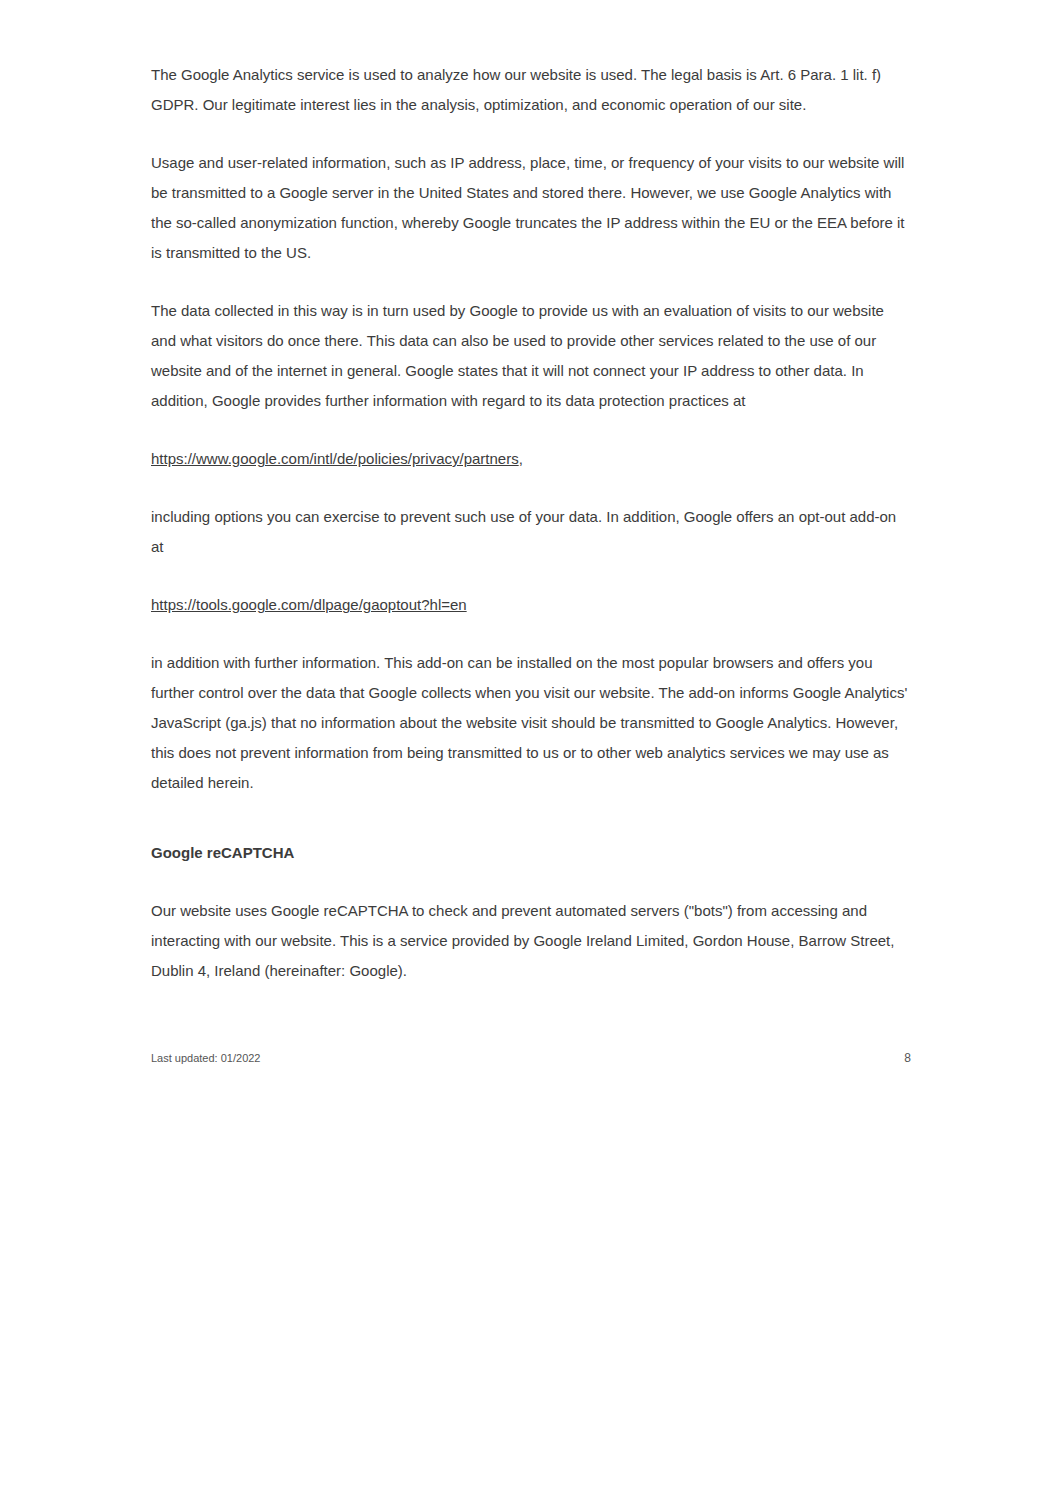The Google Analytics service is used to analyze how our website is used. The legal basis is Art. 6 Para. 1 lit. f) GDPR. Our legitimate interest lies in the analysis, optimization, and economic operation of our site.
Usage and user-related information, such as IP address, place, time, or frequency of your visits to our website will be transmitted to a Google server in the United States and stored there. However, we use Google Analytics with the so-called anonymization function, whereby Google truncates the IP address within the EU or the EEA before it is transmitted to the US.
The data collected in this way is in turn used by Google to provide us with an evaluation of visits to our website and what visitors do once there. This data can also be used to provide other services related to the use of our website and of the internet in general. Google states that it will not connect your IP address to other data. In addition, Google provides further information with regard to its data protection practices at
https://www.google.com/intl/de/policies/privacy/partners,
including options you can exercise to prevent such use of your data. In addition, Google offers an opt-out add-on at
https://tools.google.com/dlpage/gaoptout?hl=en
in addition with further information. This add-on can be installed on the most popular browsers and offers you further control over the data that Google collects when you visit our website. The add-on informs Google Analytics' JavaScript (ga.js) that no information about the website visit should be transmitted to Google Analytics. However, this does not prevent information from being transmitted to us or to other web analytics services we may use as detailed herein.
Google reCAPTCHA
Our website uses Google reCAPTCHA to check and prevent automated servers ("bots") from accessing and interacting with our website. This is a service provided by Google Ireland Limited, Gordon House, Barrow Street, Dublin 4, Ireland (hereinafter: Google).
Last updated: 01/2022 8